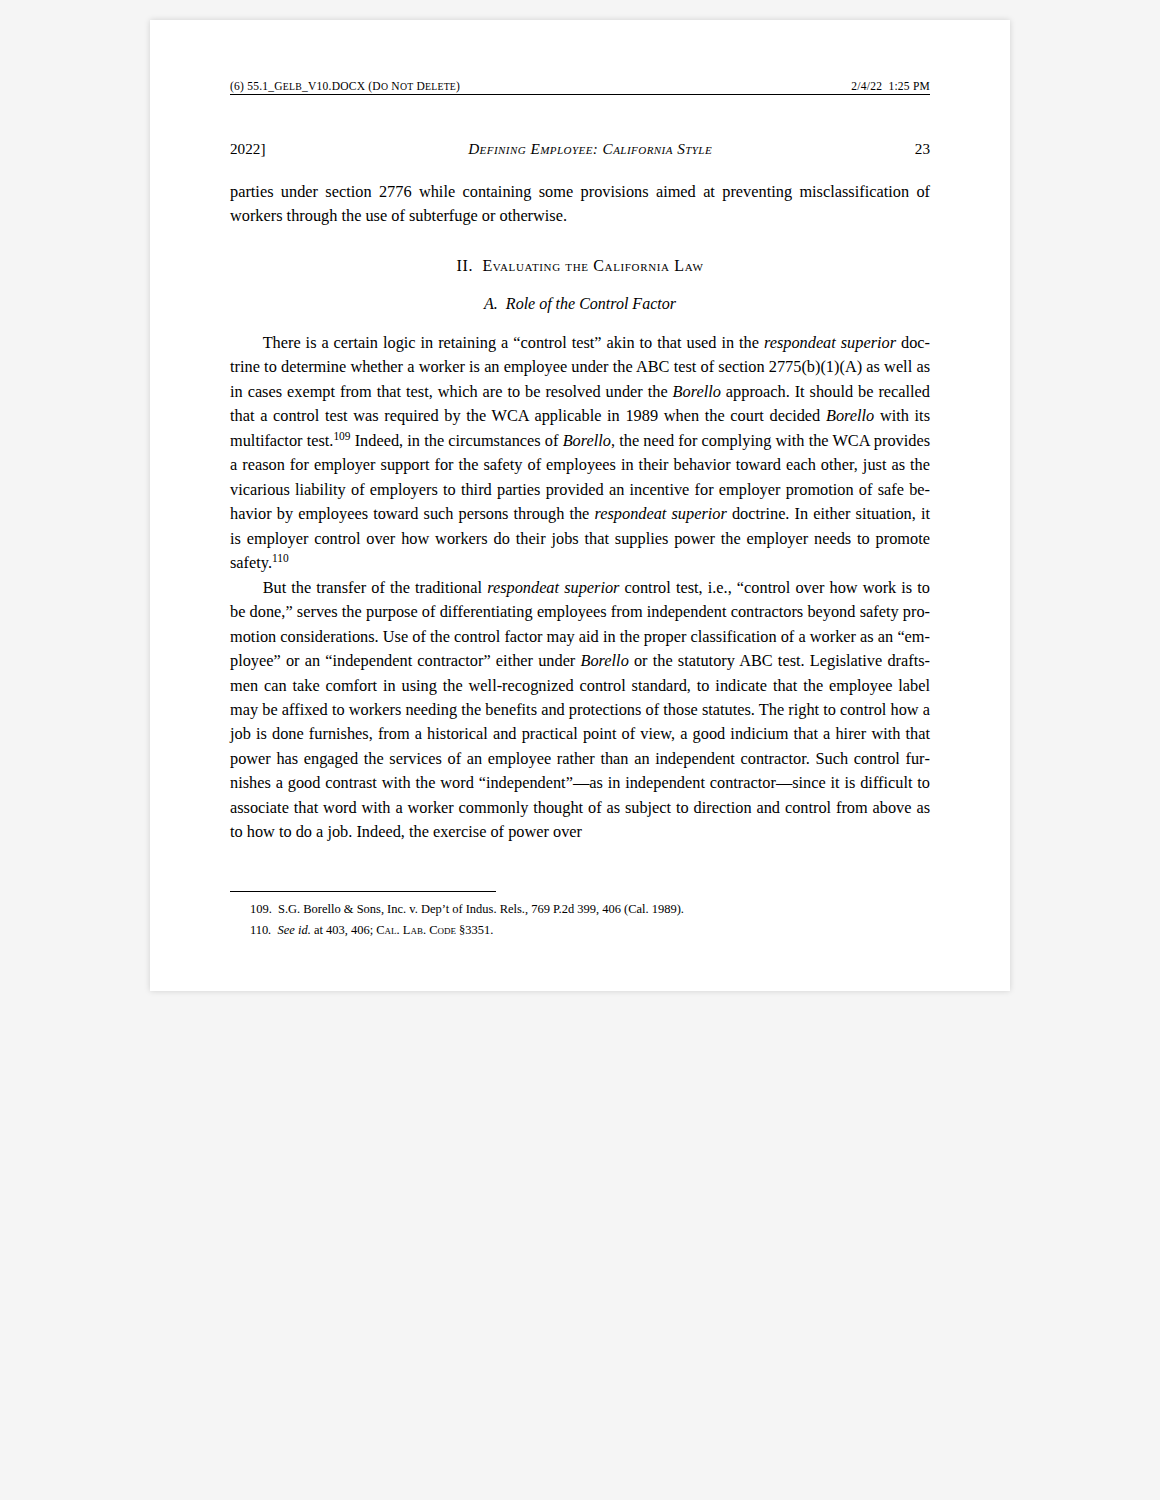(6) 55.1_GELB_V10.DOCX (DO NOT DELETE) 2/4/22 1:25 PM
2022] Defining Employee: California Style 23
parties under section 2776 while containing some provisions aimed at preventing misclassification of workers through the use of subterfuge or otherwise.
II. Evaluating the California Law
A. Role of the Control Factor
There is a certain logic in retaining a “control test” akin to that used in the respondeat superior doctrine to determine whether a worker is an employee under the ABC test of section 2775(b)(1)(A) as well as in cases exempt from that test, which are to be resolved under the Borello approach. It should be recalled that a control test was required by the WCA applicable in 1989 when the court decided Borello with its multifactor test.109 Indeed, in the circumstances of Borello, the need for complying with the WCA provides a reason for employer support for the safety of employees in their behavior toward each other, just as the vicarious liability of employers to third parties provided an incentive for employer promotion of safe behavior by employees toward such persons through the respondeat superior doctrine. In either situation, it is employer control over how workers do their jobs that supplies power the employer needs to promote safety.110
But the transfer of the traditional respondeat superior control test, i.e., “control over how work is to be done,” serves the purpose of differentiating employees from independent contractors beyond safety promotion considerations. Use of the control factor may aid in the proper classification of a worker as an “employee” or an “independent contractor” either under Borello or the statutory ABC test. Legislative draftsmen can take comfort in using the well-recognized control standard, to indicate that the employee label may be affixed to workers needing the benefits and protections of those statutes. The right to control how a job is done furnishes, from a historical and practical point of view, a good indicium that a hirer with that power has engaged the services of an employee rather than an independent contractor. Such control furnishes a good contrast with the word “independent”—as in independent contractor—since it is difficult to associate that word with a worker commonly thought of as subject to direction and control from above as to how to do a job. Indeed, the exercise of power over
109. S.G. Borello & Sons, Inc. v. Dep’t of Indus. Rels., 769 P.2d 399, 406 (Cal. 1989).
110. See id. at 403, 406; Cal. Lab. Code §3351.